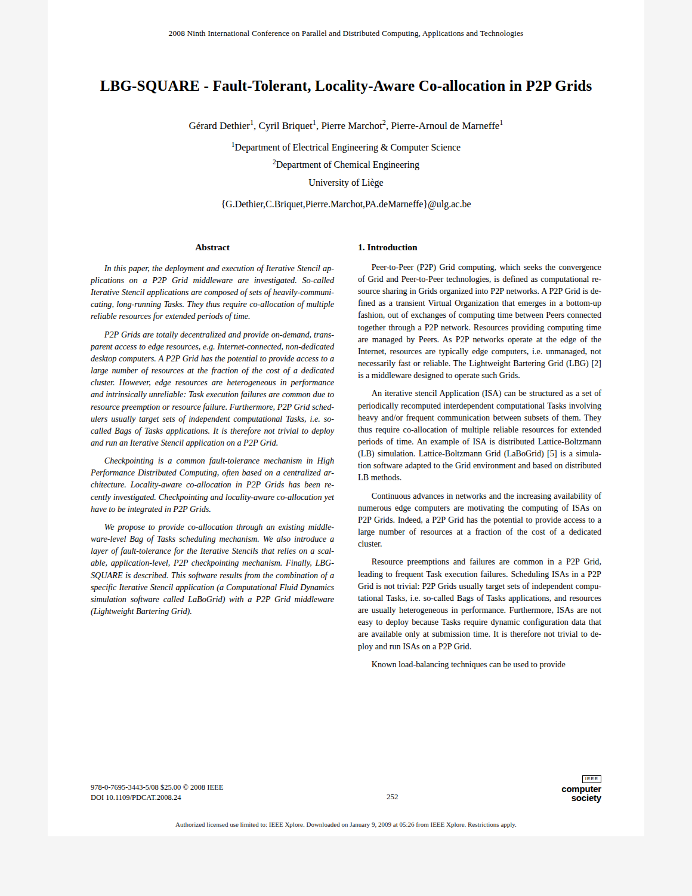2008 Ninth International Conference on Parallel and Distributed Computing, Applications and Technologies
LBG-SQUARE - Fault-Tolerant, Locality-Aware Co-allocation in P2P Grids
Gérard Dethier1, Cyril Briquet1, Pierre Marchot2, Pierre-Arnoul de Marneffe1
1Department of Electrical Engineering & Computer Science
2Department of Chemical Engineering
University of Liège
{G.Dethier,C.Briquet,Pierre.Marchot,PA.deMarneffe}@ulg.ac.be
Abstract
In this paper, the deployment and execution of Iterative Stencil applications on a P2P Grid middleware are investigated. So-called Iterative Stencil applications are composed of sets of heavily-communicating, long-running Tasks. They thus require co-allocation of multiple reliable resources for extended periods of time.
P2P Grids are totally decentralized and provide on-demand, transparent access to edge resources, e.g. Internet-connected, non-dedicated desktop computers. A P2P Grid has the potential to provide access to a large number of resources at the fraction of the cost of a dedicated cluster. However, edge resources are heterogeneous in performance and intrinsically unreliable: Task execution failures are common due to resource preemption or resource failure. Furthermore, P2P Grid schedulers usually target sets of independent computational Tasks, i.e. so-called Bags of Tasks applications. It is therefore not trivial to deploy and run an Iterative Stencil application on a P2P Grid.
Checkpointing is a common fault-tolerance mechanism in High Performance Distributed Computing, often based on a centralized architecture. Locality-aware co-allocation in P2P Grids has been recently investigated. Checkpointing and locality-aware co-allocation yet have to be integrated in P2P Grids.
We propose to provide co-allocation through an existing middleware-level Bag of Tasks scheduling mechanism. We also introduce a layer of fault-tolerance for the Iterative Stencils that relies on a scalable, application-level, P2P checkpointing mechanism. Finally, LBG-SQUARE is described. This software results from the combination of a specific Iterative Stencil application (a Computational Fluid Dynamics simulation software called LaBoGrid) with a P2P Grid middleware (Lightweight Bartering Grid).
1. Introduction
Peer-to-Peer (P2P) Grid computing, which seeks the convergence of Grid and Peer-to-Peer technologies, is defined as computational resource sharing in Grids organized into P2P networks. A P2P Grid is defined as a transient Virtual Organization that emerges in a bottom-up fashion, out of exchanges of computing time between Peers connected together through a P2P network. Resources providing computing time are managed by Peers. As P2P networks operate at the edge of the Internet, resources are typically edge computers, i.e. unmanaged, not necessarily fast or reliable. The Lightweight Bartering Grid (LBG) [2] is a middleware designed to operate such Grids.
An iterative stencil Application (ISA) can be structured as a set of periodically recomputed interdependent computational Tasks involving heavy and/or frequent communication between subsets of them. They thus require co-allocation of multiple reliable resources for extended periods of time. An example of ISA is distributed Lattice-Boltzmann (LB) simulation. Lattice-Boltzmann Grid (LaBoGrid) [5] is a simulation software adapted to the Grid environment and based on distributed LB methods.
Continuous advances in networks and the increasing availability of numerous edge computers are motivating the computing of ISAs on P2P Grids. Indeed, a P2P Grid has the potential to provide access to a large number of resources at a fraction of the cost of a dedicated cluster.
Resource preemptions and failures are common in a P2P Grid, leading to frequent Task execution failures. Scheduling ISAs in a P2P Grid is not trivial: P2P Grids usually target sets of independent computational Tasks, i.e. so-called Bags of Tasks applications, and resources are usually heterogeneous in performance. Furthermore, ISAs are not easy to deploy because Tasks require dynamic configuration data that are available only at submission time. It is therefore not trivial to deploy and run ISAs on a P2P Grid.
Known load-balancing techniques can be used to provide
978-0-7695-3443-5/08 $25.00 © 2008 IEEE
DOI 10.1109/PDCAT.2008.24
252
IEEE
computer society
Authorized licensed use limited to: IEEE Xplore. Downloaded on January 9, 2009 at 05:26 from IEEE Xplore. Restrictions apply.